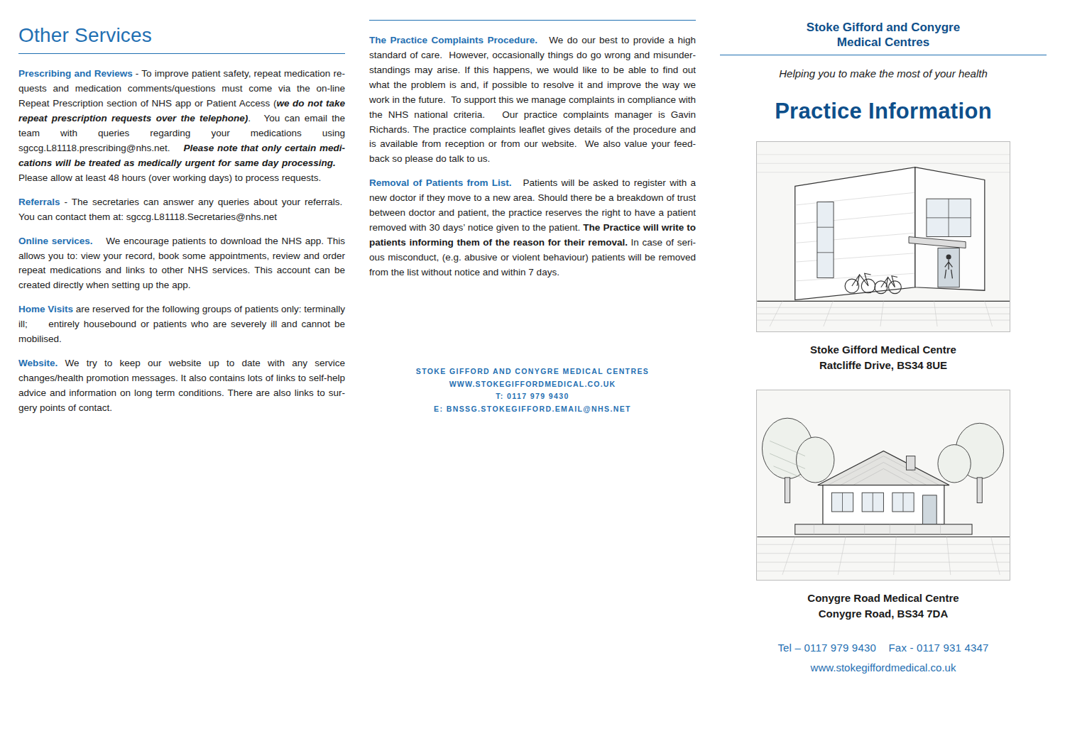Other Services
Prescribing and Reviews - To improve patient safety, repeat medication requests and medication comments/questions must come via the on-line Repeat Prescription section of NHS app or Patient Access (we do not take repeat prescription requests over the telephone). You can email the team with queries regarding your medications using sgccg.L81118.prescribing@nhs.net. Please note that only certain medications will be treated as medically urgent for same day processing. Please allow at least 48 hours (over working days) to process requests.
Referrals - The secretaries can answer any queries about your referrals. You can contact them at: sgccg.L81118.Secretaries@nhs.net
Online services. We encourage patients to download the NHS app. This allows you to: view your record, book some appointments, review and order repeat medications and links to other NHS services. This account can be created directly when setting up the app.
Home Visits are reserved for the following groups of patients only: terminally ill; entirely housebound or patients who are severely ill and cannot be mobilised.
Website. We try to keep our website up to date with any service changes/health promotion messages. It also contains lots of links to self-help advice and information on long term conditions. There are also links to surgery points of contact.
The Practice Complaints Procedure. We do our best to provide a high standard of care. However, occasionally things do go wrong and misunderstandings may arise. If this happens, we would like to be able to find out what the problem is and, if possible to resolve it and improve the way we work in the future. To support this we manage complaints in compliance with the NHS national criteria. Our practice complaints manager is Gavin Richards. The practice complaints leaflet gives details of the procedure and is available from reception or from our website. We also value your feedback so please do talk to us.
Removal of Patients from List. Patients will be asked to register with a new doctor if they move to a new area. Should there be a breakdown of trust between doctor and patient, the practice reserves the right to have a patient removed with 30 days’ notice given to the patient. The Practice will write to patients informing them of the reason for their removal. In case of serious misconduct, (e.g. abusive or violent behaviour) patients will be removed from the list without notice and within 7 days.
Stoke Gifford and Conygre Medical Centres
www.stokegiffordmedical.co.uk
T: 0117 979 9430
E: bnssg.stokegifford.email@nhs.net
Stoke Gifford and Conygre
Medical Centres
Helping you to make the most of your health
Practice Information
Stoke Gifford Medical Centre
Ratcliffe Drive, BS34 8UE
Conygre Road Medical Centre
Conygre Road, BS34 7DA
Tel – 0117 979 9430 Fax - 0117 931 4347
www.stokegiffordmedical.co.uk